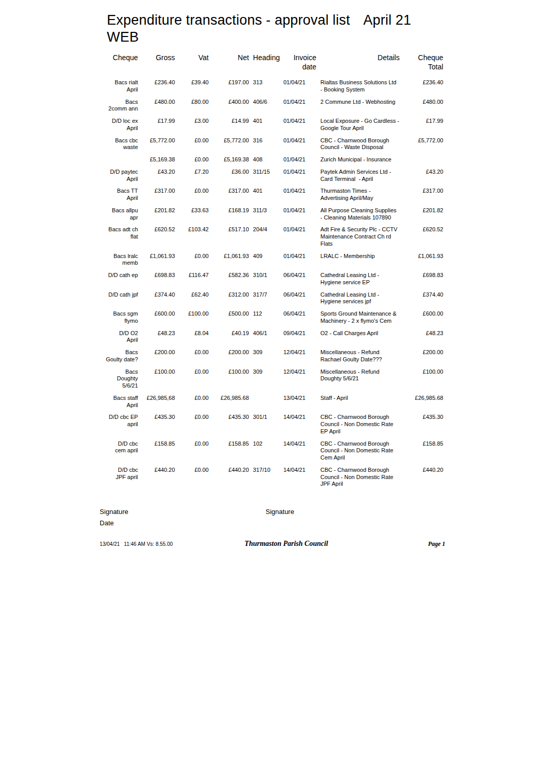Expenditure transactions - approval listApril 21 WEB
| Cheque | Gross | Vat | Net | Heading | Invoice date | Details | Cheque Total |
| --- | --- | --- | --- | --- | --- | --- | --- |
| Bacs rialt April | £236.40 | £39.40 | £197.00 | 313 | 01/04/21 | Rialtas Business Solutions Ltd - Booking System | £236.40 |
| Bacs 2comm ann | £480.00 | £80.00 | £400.00 | 406/6 | 01/04/21 | 2 Commune Ltd - Webhosting | £480.00 |
| D/D loc ex April | £17.99 | £3.00 | £14.99 | 401 | 01/04/21 | Local Exposure - Go Cardless - Google Tour April | £17.99 |
| Bacs cbc waste | £5,772.00 | £0.00 | £5,772.00 | 316 | 01/04/21 | CBC - Charnwood Borough Council - Waste Disposal | £5,772.00 |
| | £5,169.38 | £0.00 | £5,169.38 | 408 | 01/04/21 | Zurich Municipal - Insurance | |
| D/D paytec April | £43.20 | £7.20 | £36.00 | 311/15 | 01/04/21 | Paytek Admin Services Ltd - Card Terminal - April | £43.20 |
| Bacs TT April | £317.00 | £0.00 | £317.00 | 401 | 01/04/21 | Thurmaston Times - Advertising April/May | £317.00 |
| Bacs allpu apr | £201.82 | £33.63 | £168.19 | 311/3 | 01/04/21 | All Purpose Cleaning Supplies - Cleaning Materials 107890 | £201.82 |
| Bacs adt ch flat | £620.52 | £103.42 | £517.10 | 204/4 | 01/04/21 | Adt Fire & Security Plc - CCTV Maintenance Contract Ch rd Flats | £620.52 |
| Bacs lralc memb | £1,061.93 | £0.00 | £1,061.93 | 409 | 01/04/21 | LRALC - Membership | £1,061.93 |
| D/D cath ep | £698.83 | £116.47 | £582.36 | 310/1 | 06/04/21 | Cathedral Leasing Ltd - Hygiene service EP | £698.83 |
| D/D cath jpf | £374.40 | £62.40 | £312.00 | 317/7 | 06/04/21 | Cathedral Leasing Ltd - Hygiene services jpf | £374.40 |
| Bacs sgm flymo | £600.00 | £100.00 | £500.00 | 112 | 06/04/21 | Sports Ground Maintenance & Machinery - 2 x flymo's Cem | £600.00 |
| D/D O2 April | £48.23 | £8.04 | £40.19 | 406/1 | 09/04/21 | O2 - Call Charges April | £48.23 |
| Bacs Goulty date? | £200.00 | £0.00 | £200.00 | 309 | 12/04/21 | Miscellaneous - Refund Rachael Goulty Date??? | £200.00 |
| Bacs Doughty 5/6/21 | £100.00 | £0.00 | £100.00 | 309 | 12/04/21 | Miscellaneous - Refund Doughty 5/6/21 | £100.00 |
| Bacs staff April | £26,985,68 | £0.00 | £26,985.68 | | 13/04/21 | Staff - April | £26,985.68 |
| D/D cbc EP april | £435.30 | £0.00 | £435.30 | 301/1 | 14/04/21 | CBC - Charnwood Borough Council - Non Domestic Rate EP April | £435.30 |
| D/D cbc cem april | £158.85 | £0.00 | £158.85 | 102 | 14/04/21 | CBC - Charnwood Borough Council - Non Domestic Rate Cem April | £158.85 |
| D/D cbc JPF april | £440.20 | £0.00 | £440.20 | 317/10 | 14/04/21 | CBC - Charnwood Borough Council - Non Domestic Rate JPF April | £440.20 |
Signature
Signature
Date
13/04/21 11:46 AM Vs: 8.55.00
Thurmaston Parish Council
Page 1